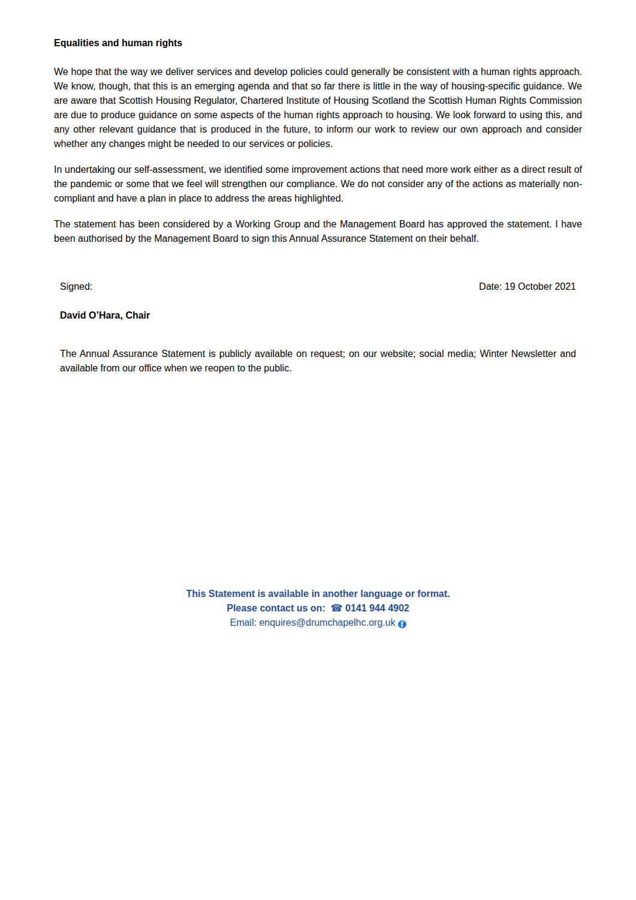Equalities and human rights
We hope that the way we deliver services and develop policies could generally be consistent with a human rights approach. We know, though, that this is an emerging agenda and that so far there is little in the way of housing-specific guidance. We are aware that Scottish Housing Regulator, Chartered Institute of Housing Scotland the Scottish Human Rights Commission are due to produce guidance on some aspects of the human rights approach to housing. We look forward to using this, and any other relevant guidance that is produced in the future, to inform our work to review our own approach and consider whether any changes might be needed to our services or policies.
In undertaking our self-assessment, we identified some improvement actions that need more work either as a direct result of the pandemic or some that we feel will strengthen our compliance. We do not consider any of the actions as materially non-compliant and have a plan in place to address the areas highlighted.
The statement has been considered by a Working Group and the Management Board has approved the statement. I have been authorised by the Management Board to sign this Annual Assurance Statement on their behalf.
Signed: Date: 19 October 2021
David O’Hara, Chair
The Annual Assurance Statement is publicly available on request; on our website; social media; Winter Newsletter and available from our office when we reopen to the public.
This Statement is available in another language or format.
Please contact us on: ☎ 0141 944 4902
Email: enquires@drumchapelhc.org.uk f